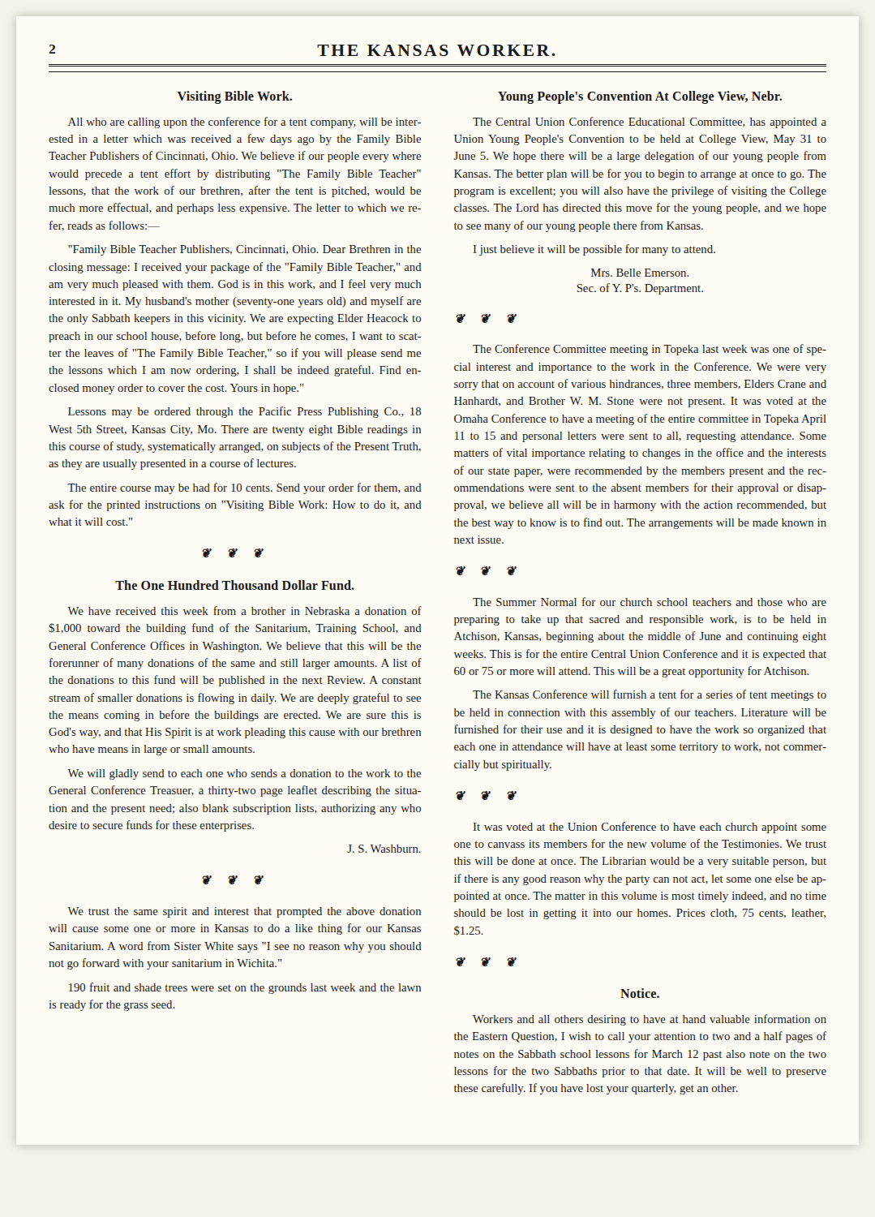2
The Kansas Worker.
Visiting Bible Work.
All who are calling upon the conference for a tent company, will be interested in a letter which was received a few days ago by the Family Bible Teacher Publishers of Cincinnati, Ohio. We believe if our people every where would precede a tent effort by distributing "The Family Bible Teacher" lessons, that the work of our brethren, after the tent is pitched, would be much more effectual, and perhaps less expensive. The letter to which we refer, reads as follows:—
"Family Bible Teacher Publishers, Cincinnati, Ohio. Dear Brethren in the closing message: I received your package of the "Family Bible Teacher," and am very much pleased with them. God is in this work, and I feel very much interested in it. My husband's mother (seventy-one years old) and myself are the only Sabbath keepers in this vicinity. We are expecting Elder Heacock to preach in our school house, before long, but before he comes, I want to scatter the leaves of "The Family Bible Teacher," so if you will please send me the lessons which I am now ordering, I shall be indeed grateful. Find enclosed money order to cover the cost. Yours in hope."
Lessons may be ordered through the Pacific Press Publishing Co., 18 West 5th Street, Kansas City, Mo. There are twenty eight Bible readings in this course of study, systematically arranged, on subjects of the Present Truth, as they are usually presented in a course of lectures.
The entire course may be had for 10 cents. Send your order for them, and ask for the printed instructions on "Visiting Bible Work: How to do it, and what it will cost."
❦ ❦ ❦
The One Hundred Thousand Dollar Fund.
We have received this week from a brother in Nebraska a donation of $1,000 toward the building fund of the Sanitarium, Training School, and General Conference Offices in Washington. We believe that this will be the forerunner of many donations of the same and still larger amounts. A list of the donations to this fund will be published in the next Review. A constant stream of smaller donations is flowing in daily. We are deeply grateful to see the means coming in before the buildings are erected. We are sure this is God's way, and that His Spirit is at work pleading this cause with our brethren who have means in large or small amounts.
We will gladly send to each one who sends a donation to the work to the General Conference Treasuer, a thirty-two page leaflet describing the situation and the present need; also blank subscription lists, authorizing any who desire to secure funds for these enterprises.
J. S. Washburn.
❦ ❦ ❦
We trust the same spirit and interest that prompted the above donation will cause some one or more in Kansas to do a like thing for our Kansas Sanitarium. A word from Sister White says "I see no reason why you should not go forward with your sanitarium in Wichita."
190 fruit and shade trees were set on the grounds last week and the lawn is ready for the grass seed.
Young People's Convention At College View, Nebr.
The Central Union Conference Educational Committee, has appointed a Union Young People's Convention to be held at College View, May 31 to June 5. We hope there will be a large delegation of our young people from Kansas. The better plan will be for you to begin to arrange at once to go. The program is excellent; you will also have the privilege of visiting the College classes. The Lord has directed this move for the young people, and we hope to see many of our young people there from Kansas.
I just believe it will be possible for many to attend.
Mrs. Belle Emerson.
Sec. of Y. P's. Department.
❦ ❦ ❦
The Conference Committee meeting in Topeka last week was one of special interest and importance to the work in the Conference. We were very sorry that on account of various hindrances, three members, Elders Crane and Hanhardt, and Brother W. M. Stone were not present. It was voted at the Omaha Conference to have a meeting of the entire committee in Topeka April 11 to 15 and personal letters were sent to all, requesting attendance. Some matters of vital importance relating to changes in the office and the interests of our state paper, were recommended by the members present and the recommendations were sent to the absent members for their approval or disapproval, we believe all will be in harmony with the action recommended, but the best way to know is to find out. The arrangements will be made known in next issue.
❦ ❦ ❦
The Summer Normal for our church school teachers and those who are preparing to take up that sacred and responsible work, is to be held in Atchison, Kansas, beginning about the middle of June and continuing eight weeks. This is for the entire Central Union Conference and it is expected that 60 or 75 or more will attend. This will be a great opportunity for Atchison.
The Kansas Conference will furnish a tent for a series of tent meetings to be held in connection with this assembly of our teachers. Literature will be furnished for their use and it is designed to have the work so organized that each one in attendance will have at least some territory to work, not commercially but spiritually.
❦ ❦ ❦
It was voted at the Union Conference to have each church appoint some one to canvass its members for the new volume of the Testimonies. We trust this will be done at once. The Librarian would be a very suitable person, but if there is any good reason why the party can not act, let some one else be appointed at once. The matter in this volume is most timely indeed, and no time should be lost in getting it into our homes. Prices cloth, 75 cents, leather, $1.25.
❦ ❦ ❦
Notice.
Workers and all others desiring to have at hand valuable information on the Eastern Question, I wish to call your attention to two and a half pages of notes on the Sabbath school lessons for March 12 past also note on the two lessons for the two Sabbaths prior to that date. It will be well to preserve these carefully. If you have lost your quarterly, get an other.